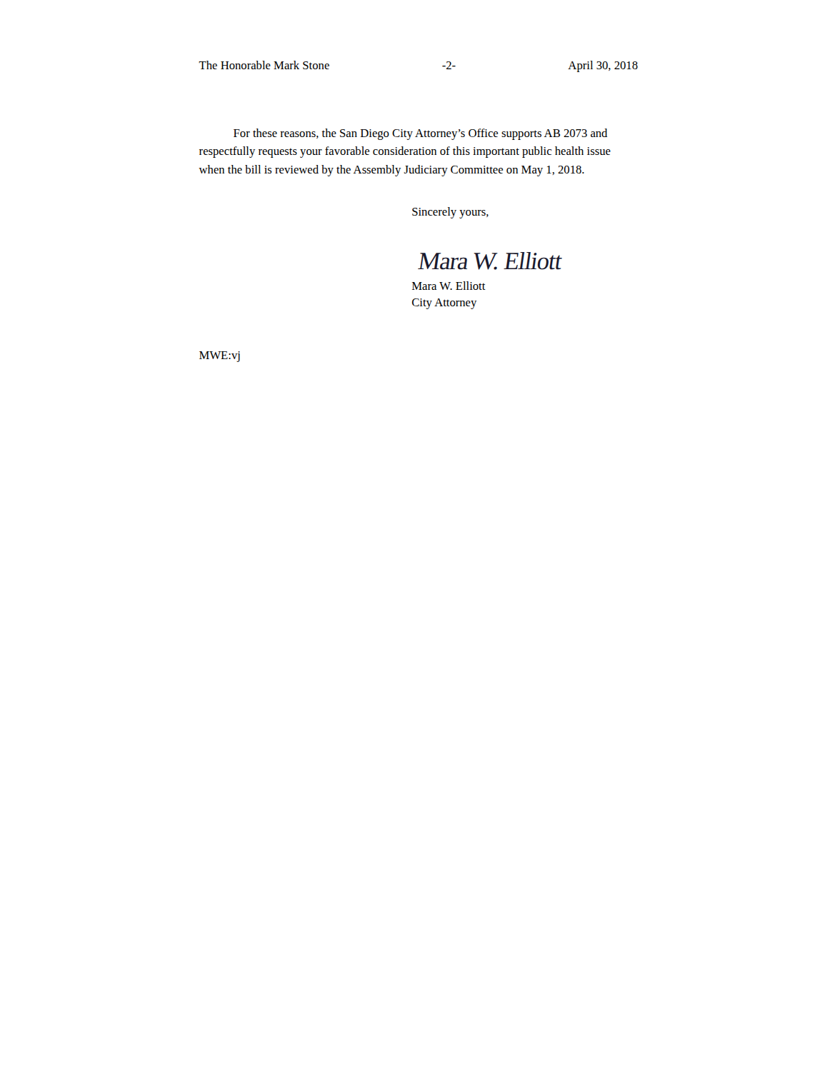The Honorable Mark Stone -2- April 30, 2018
For these reasons, the San Diego City Attorney’s Office supports AB 2073 and respectfully requests your favorable consideration of this important public health issue when the bill is reviewed by the Assembly Judiciary Committee on May 1, 2018.
Sincerely yours,
Mara W. Elliott
Mara W. Elliott
City Attorney
MWE:vj